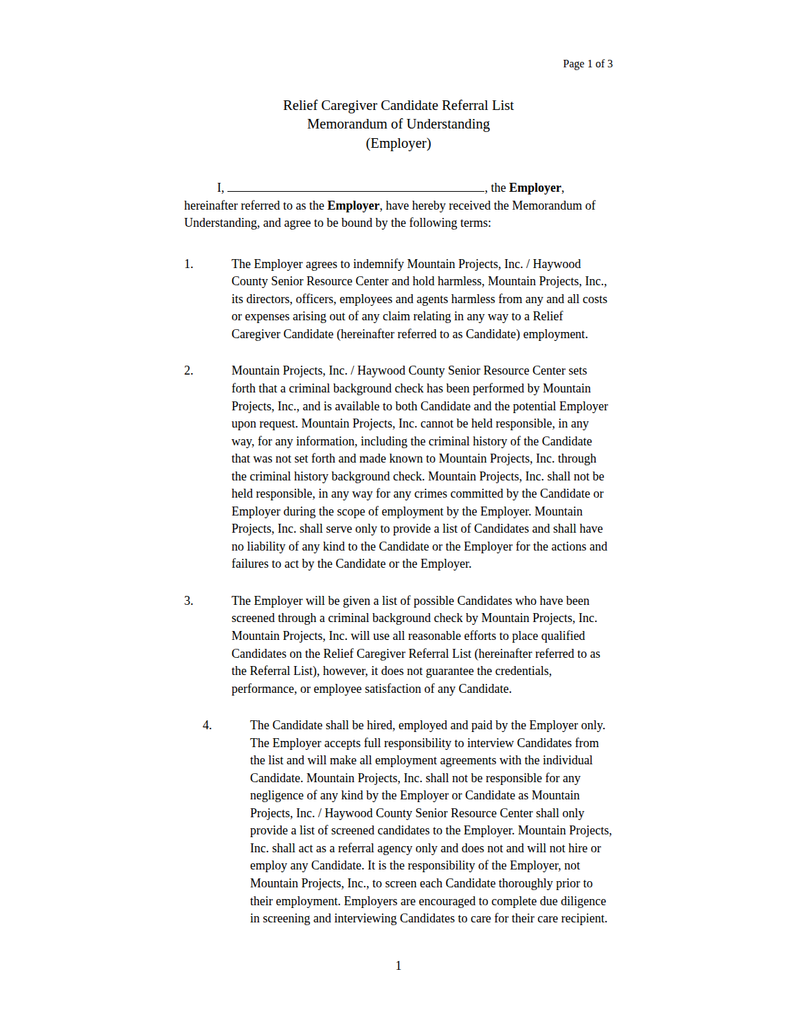Page 1 of 3
Relief Caregiver Candidate Referral List Memorandum of Understanding (Employer)
I, , the Employer, hereinafter referred to as the Employer, have hereby received the Memorandum of Understanding, and agree to be bound by the following terms:
1. The Employer agrees to indemnify Mountain Projects, Inc. / Haywood County Senior Resource Center and hold harmless, Mountain Projects, Inc., its directors, officers, employees and agents harmless from any and all costs or expenses arising out of any claim relating in any way to a Relief Caregiver Candidate (hereinafter referred to as Candidate) employment.
2. Mountain Projects, Inc. / Haywood County Senior Resource Center sets forth that a criminal background check has been performed by Mountain Projects, Inc., and is available to both Candidate and the potential Employer upon request. Mountain Projects, Inc. cannot be held responsible, in any way, for any information, including the criminal history of the Candidate that was not set forth and made known to Mountain Projects, Inc. through the criminal history background check. Mountain Projects, Inc. shall not be held responsible, in any way for any crimes committed by the Candidate or Employer during the scope of employment by the Employer. Mountain Projects, Inc. shall serve only to provide a list of Candidates and shall have no liability of any kind to the Candidate or the Employer for the actions and failures to act by the Candidate or the Employer.
3. The Employer will be given a list of possible Candidates who have been screened through a criminal background check by Mountain Projects, Inc. Mountain Projects, Inc. will use all reasonable efforts to place qualified Candidates on the Relief Caregiver Referral List (hereinafter referred to as the Referral List), however, it does not guarantee the credentials, performance, or employee satisfaction of any Candidate.
4. The Candidate shall be hired, employed and paid by the Employer only. The Employer accepts full responsibility to interview Candidates from the list and will make all employment agreements with the individual Candidate. Mountain Projects, Inc. shall not be responsible for any negligence of any kind by the Employer or Candidate as Mountain Projects, Inc. / Haywood County Senior Resource Center shall only provide a list of screened candidates to the Employer. Mountain Projects, Inc. shall act as a referral agency only and does not and will not hire or employ any Candidate. It is the responsibility of the Employer, not Mountain Projects, Inc., to screen each Candidate thoroughly prior to their employment. Employers are encouraged to complete due diligence in screening and interviewing Candidates to care for their care recipient.
1